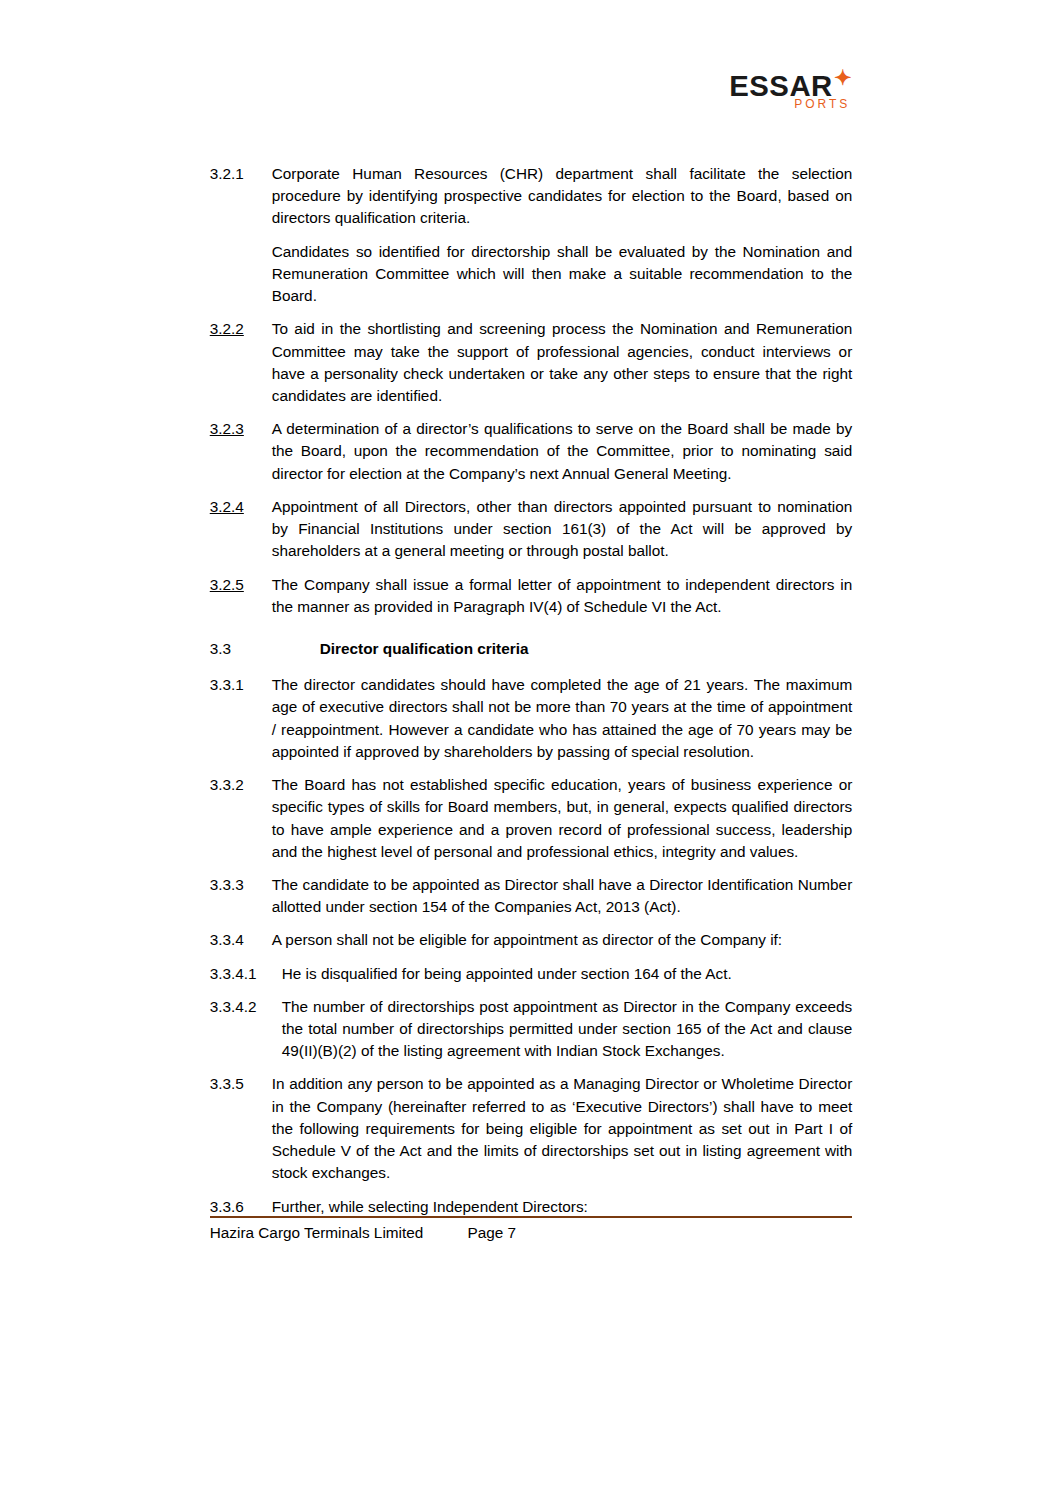ESSAR✦ PORTS
3.2.1
Corporate Human Resources (CHR) department shall facilitate the selection procedure by identifying prospective candidates for election to the Board, based on directors qualification criteria.
Candidates so identified for directorship shall be evaluated by the Nomination and Remuneration Committee which will then make a suitable recommendation to the Board.
3.2.2
To aid in the shortlisting and screening process the Nomination and Remuneration Committee may take the support of professional agencies, conduct interviews or have a personality check undertaken or take any other steps to ensure that the right candidates are identified.
3.2.3
A determination of a director’s qualifications to serve on the Board shall be made by the Board, upon the recommendation of the Committee, prior to nominating said director for election at the Company’s next Annual General Meeting.
3.2.4
Appointment of all Directors, other than directors appointed pursuant to nomination by Financial Institutions under section 161(3) of the Act will be approved by shareholders at a general meeting or through postal ballot.
3.2.5
The Company shall issue a formal letter of appointment to independent directors in the manner as provided in Paragraph IV(4) of Schedule VI the Act.
3.3
Director qualification criteria
3.3.1
The director candidates should have completed the age of 21 years. The maximum age of executive directors shall not be more than 70 years at the time of appointment / reappointment. However a candidate who has attained the age of 70 years may be appointed if approved by shareholders by passing of special resolution.
3.3.2
The Board has not established specific education, years of business experience or specific types of skills for Board members, but, in general, expects qualified directors to have ample experience and a proven record of professional success, leadership and the highest level of personal and professional ethics, integrity and values.
3.3.3
The candidate to be appointed as Director shall have a Director Identification Number allotted under section 154 of the Companies Act, 2013 (Act).
3.3.4
A person shall not be eligible for appointment as director of the Company if:
3.3.4.1
He is disqualified for being appointed under section 164 of the Act.
3.3.4.2
The number of directorships post appointment as Director in the Company exceeds the total number of directorships permitted under section 165 of the Act and clause 49(II)(B)(2) of the listing agreement with Indian Stock Exchanges.
3.3.5
In addition any person to be appointed as a Managing Director or Wholetime Director in the Company (hereinafter referred to as ‘Executive Directors’) shall have to meet the following requirements for being eligible for appointment as set out in Part I of Schedule V of the Act and the limits of directorships set out in listing agreement with stock exchanges.
3.3.6
Further, while selecting Independent Directors:
Hazira Cargo Terminals Limited Page 7